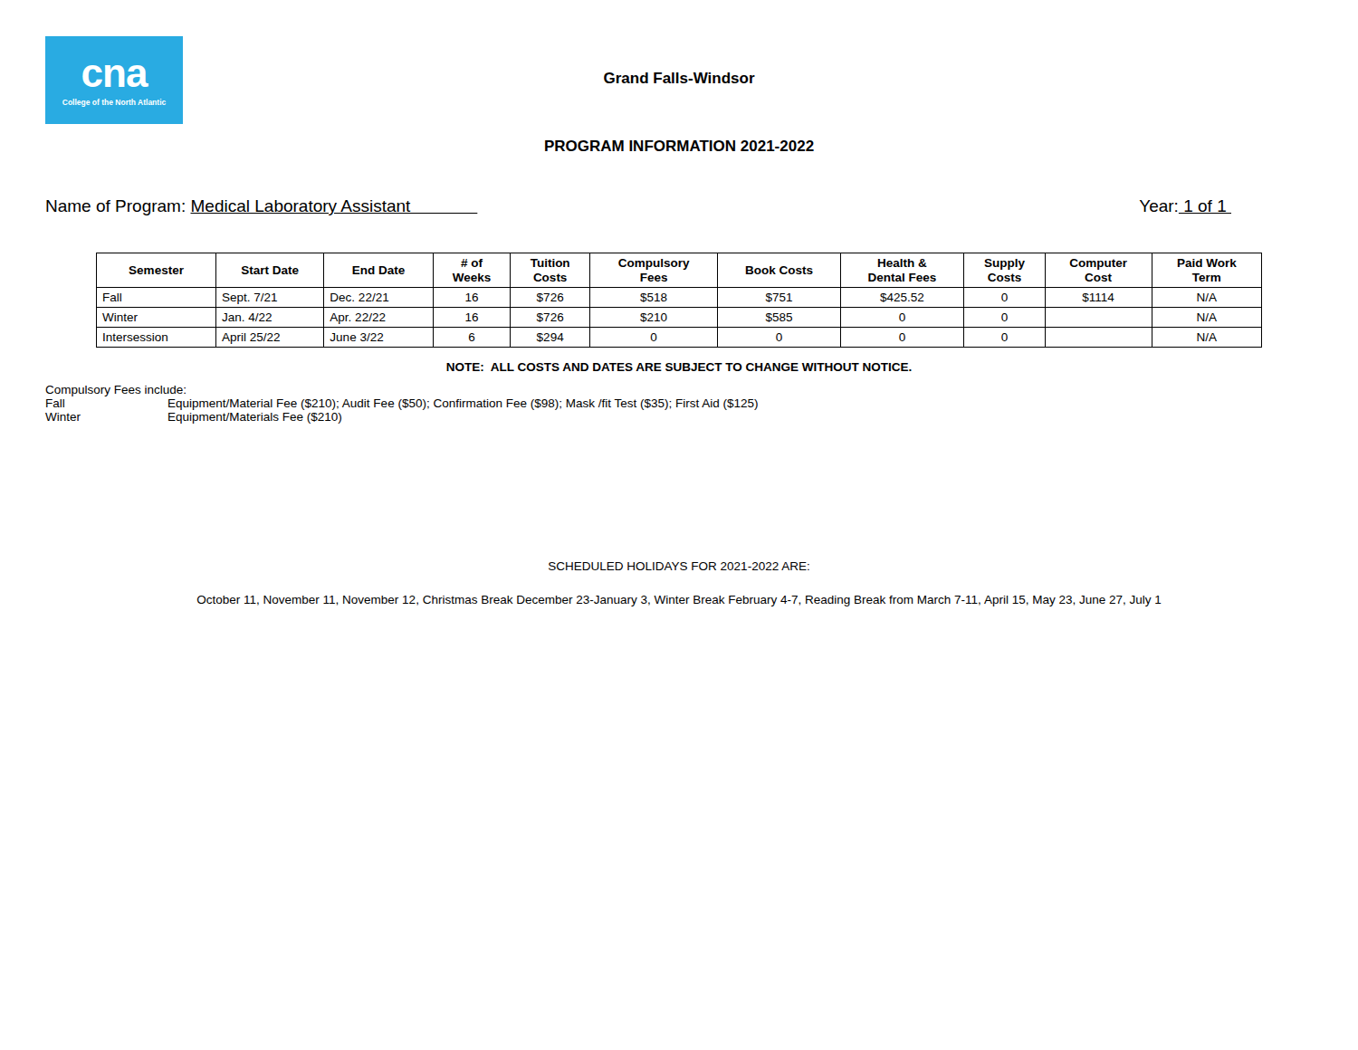cna College of the North Atlantic
Grand Falls-Windsor
PROGRAM INFORMATION 2021-2022
Name of Program: Medical Laboratory Assistant Year: 1 of 1
| Semester | Start Date | End Date | # of Weeks | Tuition Costs | Compulsory Fees | Book Costs | Health & Dental Fees | Supply Costs | Computer Cost | Paid Work Term |
| --- | --- | --- | --- | --- | --- | --- | --- | --- | --- | --- |
| Fall | Sept. 7/21 | Dec. 22/21 | 16 | $726 | $518 | $751 | $425.52 | 0 | $1114 | N/A |
| Winter | Jan. 4/22 | Apr. 22/22 | 16 | $726 | $210 | $585 | 0 | 0 | | N/A |
| Intersession | April 25/22 | June 3/22 | 6 | $294 | 0 | 0 | 0 | 0 | | N/A |
NOTE: ALL COSTS AND DATES ARE SUBJECT TO CHANGE WITHOUT NOTICE.
Compulsory Fees include:
| Fall | Equipment/Material Fee ($210); Audit Fee ($50); Confirmation Fee ($98); Mask /fit Test ($35); First Aid ($125) |
| Winter | Equipment/Materials Fee ($210) |
SCHEDULED HOLIDAYS FOR 2021-2022 ARE:
October 11, November 11, November 12, Christmas Break December 23-January 3, Winter Break February 4-7, Reading Break from March 7-11, April 15, May 23, June 27, July 1